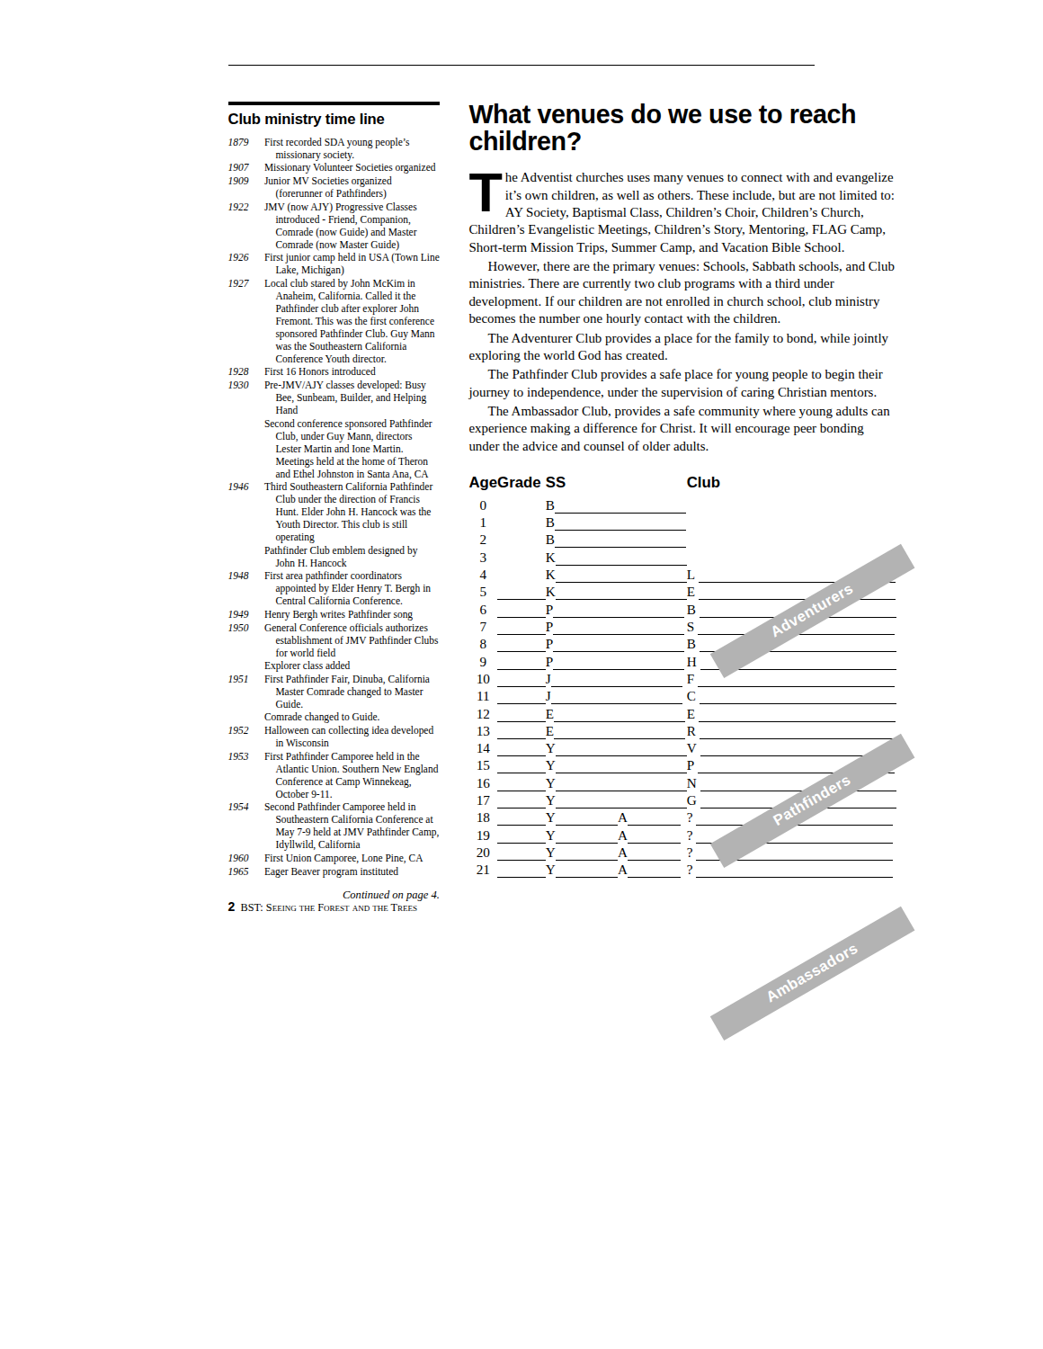Club ministry time line
1879
First recorded SDA young people’s missionary society.
1907
Missionary Volunteer Societies organized
1909
Junior MV Societies organized (forerunner of Pathfinders)
1922
JMV (now AJY) Progressive Classes introduced - Friend, Companion, Comrade (now Guide) and Master Comrade (now Master Guide)
1926
First junior camp held in USA (Town Line Lake, Michigan)
1927
Local club stared by John McKim in Anaheim, California. Called it the Pathfinder club after explorer John Fremont. This was the first conference sponsored Pathfinder Club. Guy Mann was the Southeastern California Conference Youth director.
1928
First 16 Honors introduced
1930
Pre-JMV/AJY classes developed: Busy Bee, Sunbeam, Builder, and Helping Hand
Second conference sponsored Pathfinder Club, under Guy Mann, directors Lester Martin and Ione Martin. Meetings held at the home of Theron and Ethel Johnston in Santa Ana, CA
1946
Third Southeastern California Pathfinder Club under the direction of Francis Hunt. Elder John H. Hancock was the Youth Director. This club is still operating
Pathfinder Club emblem designed by John H. Hancock
1948
First area pathfinder coordinators appointed by Elder Henry T. Bergh in Central California Conference.
1949
Henry Bergh writes Pathfinder song
1950
General Conference officials authorizes establishment of JMV Pathfinder Clubs for world field
Explorer class added
1951
First Pathfinder Fair, Dinuba, California Master Comrade changed to Master Guide.
Comrade changed to Guide.
1952
Halloween can collecting idea developed in Wisconsin
1953
First Pathfinder Camporee held in the Atlantic Union. Southern New England Conference at Camp Winnekeag, October 9-11.
1954
Second Pathfinder Camporee held in Southeastern California Conference at May 7-9 held at JMV Pathfinder Camp, Idyllwild, California
1960
First Union Camporee, Lone Pine, CA
1965
Eager Beaver program instituted
Continued on page 4.
What venues do we use to reach children?
The Adventist churches uses many venues to connect with and evangelize it’s own children, as well as others. These include, but are not limited to: AY Society, Baptismal Class, Children’s Choir, Children’s Church, Children’s Evangelistic Meetings, Children’s Story, Mentoring, FLAG Camp, Short-term Mission Trips, Summer Camp, and Vacation Bible School.
However, there are the primary venues: Schools, Sabbath schools, and Club ministries. There are currently two club programs with a third under development. If our children are not enrolled in church school, club ministry becomes the number one hourly contact with the children.
The Adventurer Club provides a place for the family to bond, while jointly exploring the world God has created.
The Pathfinder Club provides a safe place for young people to begin their journey to independence, under the supervision of caring Christian mentors.
The Ambassador Club, provides a safe community where young adults can experience making a difference for Christ. It will encourage peer bonding under the advice and counsel of older adults.
| Age | Grade | SS | Club |
| --- | --- | --- | --- |
| 0 | | B | |
| 1 | | B | |
| 2 | | B | |
| 3 | | K | |
| 4 | | K | L |
| 5 | | K | E |
| 6 | | P | B |
| 7 | | P | S |
| 8 | | P | B |
| 9 | | P | H |
| 10 | | J | F |
| 11 | | J | C |
| 12 | | E | E |
| 13 | | E | R |
| 14 | | Y | V |
| 15 | | Y | P |
| 16 | | Y | N |
| 17 | | Y | G |
| 18 | | Y A | ? |
| 19 | | Y A | ? |
| 20 | | Y A | ? |
| 21 | | Y A | ? |
Adventurers
Pathfinders
Ambassadors
2 BST: Seeing the Forest and the Trees